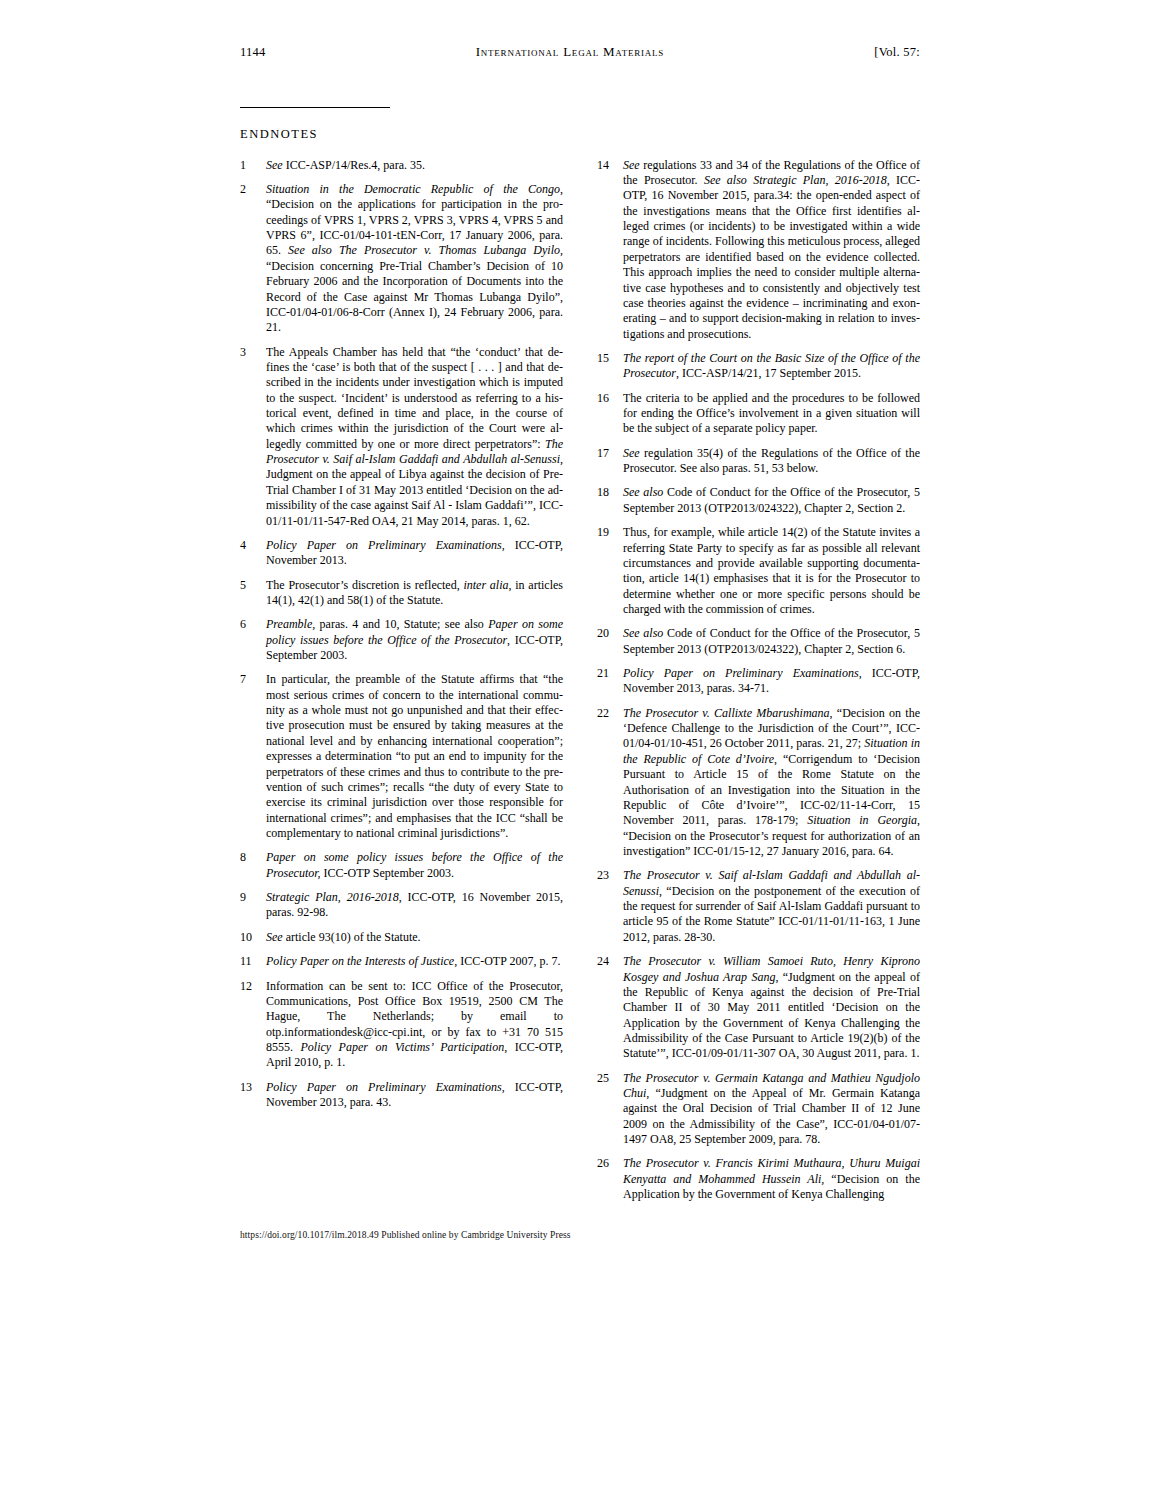1144
International Legal Materials
[Vol. 57:
Endnotes
1
See ICC-ASP/14/Res.4, para. 35.
2
Situation in the Democratic Republic of the Congo, “Decision on the applications for participation in the proceedings of VPRS 1, VPRS 2, VPRS 3, VPRS 4, VPRS 5 and VPRS 6”, ICC-01/04-101-tEN-Corr, 17 January 2006, para. 65. See also The Prosecutor v. Thomas Lubanga Dyilo, “Decision concerning Pre-Trial Chamber’s Decision of 10 February 2006 and the Incorporation of Documents into the Record of the Case against Mr Thomas Lubanga Dyilo”, ICC-01/04-01/06-8-Corr (Annex I), 24 February 2006, para. 21.
3
The Appeals Chamber has held that “the ‘conduct’ that defines the ‘case’ is both that of the suspect [ . . . ] and that described in the incidents under investigation which is imputed to the suspect. ‘Incident’ is understood as referring to a historical event, defined in time and place, in the course of which crimes within the jurisdiction of the Court were allegedly committed by one or more direct perpetrators”: The Prosecutor v. Saif al-Islam Gaddafi and Abdullah al-Senussi, Judgment on the appeal of Libya against the decision of Pre-Trial Chamber I of 31 May 2013 entitled ‘Decision on the admissibility of the case against Saif Al - Islam Gaddafi’”, ICC-01/11-01/11-547-Red OA4, 21 May 2014, paras. 1, 62.
4
Policy Paper on Preliminary Examinations, ICC-OTP, November 2013.
5
The Prosecutor’s discretion is reflected, inter alia, in articles 14(1), 42(1) and 58(1) of the Statute.
6
Preamble, paras. 4 and 10, Statute; see also Paper on some policy issues before the Office of the Prosecutor, ICC-OTP, September 2003.
7
In particular, the preamble of the Statute affirms that “the most serious crimes of concern to the international community as a whole must not go unpunished and that their effective prosecution must be ensured by taking measures at the national level and by enhancing international cooperation”; expresses a determination “to put an end to impunity for the perpetrators of these crimes and thus to contribute to the prevention of such crimes”; recalls “the duty of every State to exercise its criminal jurisdiction over those responsible for international crimes”; and emphasises that the ICC “shall be complementary to national criminal jurisdictions”.
8
Paper on some policy issues before the Office of the Prosecutor, ICC-OTP September 2003.
9
Strategic Plan, 2016-2018, ICC-OTP, 16 November 2015, paras. 92-98.
10
See article 93(10) of the Statute.
11
Policy Paper on the Interests of Justice, ICC-OTP 2007, p. 7.
12
Information can be sent to: ICC Office of the Prosecutor, Communications, Post Office Box 19519, 2500 CM The Hague, The Netherlands; by email to otp.informationdesk@icc-cpi.int, or by fax to +31 70 515 8555. Policy Paper on Victims’ Participation, ICC-OTP, April 2010, p. 1.
13
Policy Paper on Preliminary Examinations, ICC-OTP, November 2013, para. 43.
14
See regulations 33 and 34 of the Regulations of the Office of the Prosecutor. See also Strategic Plan, 2016-2018, ICC-OTP, 16 November 2015, para.34: the open-ended aspect of the investigations means that the Office first identifies alleged crimes (or incidents) to be investigated within a wide range of incidents. Following this meticulous process, alleged perpetrators are identified based on the evidence collected. This approach implies the need to consider multiple alternative case hypotheses and to consistently and objectively test case theories against the evidence – incriminating and exonerating – and to support decision-making in relation to investigations and prosecutions.
15
The report of the Court on the Basic Size of the Office of the Prosecutor, ICC-ASP/14/21, 17 September 2015.
16
The criteria to be applied and the procedures to be followed for ending the Office’s involvement in a given situation will be the subject of a separate policy paper.
17
See regulation 35(4) of the Regulations of the Office of the Prosecutor. See also paras. 51, 53 below.
18
See also Code of Conduct for the Office of the Prosecutor, 5 September 2013 (OTP2013/024322), Chapter 2, Section 2.
19
Thus, for example, while article 14(2) of the Statute invites a referring State Party to specify as far as possible all relevant circumstances and provide available supporting documentation, article 14(1) emphasises that it is for the Prosecutor to determine whether one or more specific persons should be charged with the commission of crimes.
20
See also Code of Conduct for the Office of the Prosecutor, 5 September 2013 (OTP2013/024322), Chapter 2, Section 6.
21
Policy Paper on Preliminary Examinations, ICC-OTP, November 2013, paras. 34-71.
22
The Prosecutor v. Callixte Mbarushimana, “Decision on the ‘Defence Challenge to the Jurisdiction of the Court’”, ICC-01/04-01/10-451, 26 October 2011, paras. 21, 27; Situation in the Republic of Cote d’Ivoire, “Corrigendum to ‘Decision Pursuant to Article 15 of the Rome Statute on the Authorisation of an Investigation into the Situation in the Republic of Côte d’Ivoire’”, ICC-02/11-14-Corr, 15 November 2011, paras. 178-179; Situation in Georgia, “Decision on the Prosecutor’s request for authorization of an investigation” ICC-01/15-12, 27 January 2016, para. 64.
23
The Prosecutor v. Saif al-Islam Gaddafi and Abdullah al-Senussi, “Decision on the postponement of the execution of the request for surrender of Saif Al-Islam Gaddafi pursuant to article 95 of the Rome Statute” ICC-01/11-01/11-163, 1 June 2012, paras. 28-30.
24
The Prosecutor v. William Samoei Ruto, Henry Kiprono Kosgey and Joshua Arap Sang, “Judgment on the appeal of the Republic of Kenya against the decision of Pre-Trial Chamber II of 30 May 2011 entitled ‘Decision on the Application by the Government of Kenya Challenging the Admissibility of the Case Pursuant to Article 19(2)(b) of the Statute’”, ICC-01/09-01/11-307 OA, 30 August 2011, para. 1.
25
The Prosecutor v. Germain Katanga and Mathieu Ngudjolo Chui, “Judgment on the Appeal of Mr. Germain Katanga against the Oral Decision of Trial Chamber II of 12 June 2009 on the Admissibility of the Case”, ICC-01/04-01/07-1497 OA8, 25 September 2009, para. 78.
26
The Prosecutor v. Francis Kirimi Muthaura, Uhuru Muigai Kenyatta and Mohammed Hussein Ali, “Decision on the Application by the Government of Kenya Challenging
https://doi.org/10.1017/ilm.2018.49 Published online by Cambridge University Press